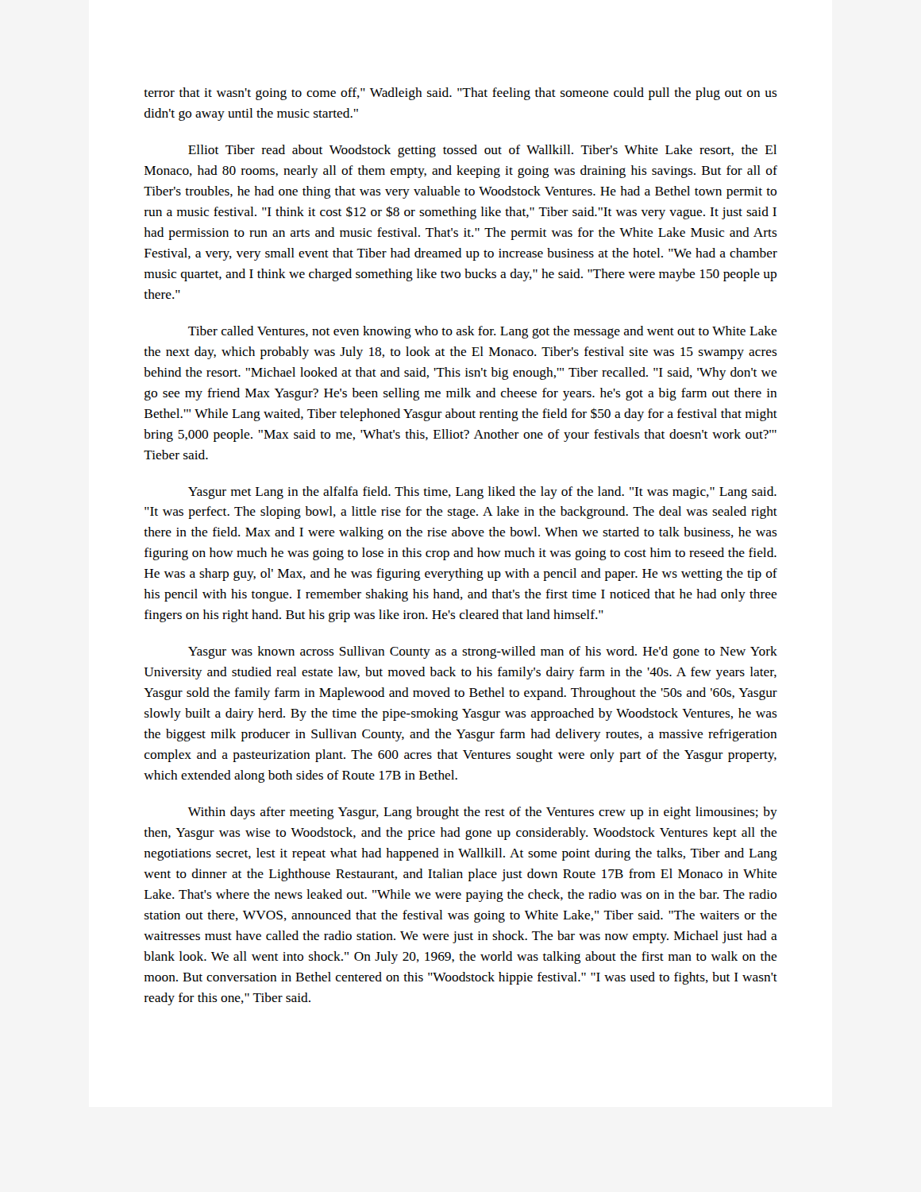terror that it wasn't going to come off," Wadleigh said. "That feeling that someone could pull the plug out on us didn't go away until the music started."
Elliot Tiber read about Woodstock getting tossed out of Wallkill. Tiber's White Lake resort, the El Monaco, had 80 rooms, nearly all of them empty, and keeping it going was draining his savings. But for all of Tiber's troubles, he had one thing that was very valuable to Woodstock Ventures. He had a Bethel town permit to run a music festival. "I think it cost $12 or $8 or something like that," Tiber said."It was very vague. It just said I had permission to run an arts and music festival. That's it." The permit was for the White Lake Music and Arts Festival, a very, very small event that Tiber had dreamed up to increase business at the hotel. "We had a chamber music quartet, and I think we charged something like two bucks a day," he said. "There were maybe 150 people up there."
Tiber called Ventures, not even knowing who to ask for. Lang got the message and went out to White Lake the next day, which probably was July 18, to look at the El Monaco. Tiber's festival site was 15 swampy acres behind the resort. "Michael looked at that and said, 'This isn't big enough,'" Tiber recalled. "I said, 'Why don't we go see my friend Max Yasgur? He's been selling me milk and cheese for years. he's got a big farm out there in Bethel.'" While Lang waited, Tiber telephoned Yasgur about renting the field for $50 a day for a festival that might bring 5,000 people. "Max said to me, 'What's this, Elliot? Another one of your festivals that doesn't work out?'" Tieber said.
Yasgur met Lang in the alfalfa field. This time, Lang liked the lay of the land. "It was magic," Lang said. "It was perfect. The sloping bowl, a little rise for the stage. A lake in the background. The deal was sealed right there in the field. Max and I were walking on the rise above the bowl. When we started to talk business, he was figuring on how much he was going to lose in this crop and how much it was going to cost him to reseed the field. He was a sharp guy, ol' Max, and he was figuring everything up with a pencil and paper. He ws wetting the tip of his pencil with his tongue. I remember shaking his hand, and that's the first time I noticed that he had only three fingers on his right hand. But his grip was like iron. He's cleared that land himself."
Yasgur was known across Sullivan County as a strong-willed man of his word. He'd gone to New York University and studied real estate law, but moved back to his family's dairy farm in the '40s. A few years later, Yasgur sold the family farm in Maplewood and moved to Bethel to expand. Throughout the '50s and '60s, Yasgur slowly built a dairy herd. By the time the pipe-smoking Yasgur was approached by Woodstock Ventures, he was the biggest milk producer in Sullivan County, and the Yasgur farm had delivery routes, a massive refrigeration complex and a pasteurization plant. The 600 acres that Ventures sought were only part of the Yasgur property, which extended along both sides of Route 17B in Bethel.
Within days after meeting Yasgur, Lang brought the rest of the Ventures crew up in eight limousines; by then, Yasgur was wise to Woodstock, and the price had gone up considerably. Woodstock Ventures kept all the negotiations secret, lest it repeat what had happened in Wallkill. At some point during the talks, Tiber and Lang went to dinner at the Lighthouse Restaurant, and Italian place just down Route 17B from El Monaco in White Lake. That's where the news leaked out. "While we were paying the check, the radio was on in the bar. The radio station out there, WVOS, announced that the festival was going to White Lake," Tiber said. "The waiters or the waitresses must have called the radio station. We were just in shock. The bar was now empty. Michael just had a blank look. We all went into shock." On July 20, 1969, the world was talking about the first man to walk on the moon. But conversation in Bethel centered on this "Woodstock hippie festival." "I was used to fights, but I wasn't ready for this one," Tiber said.